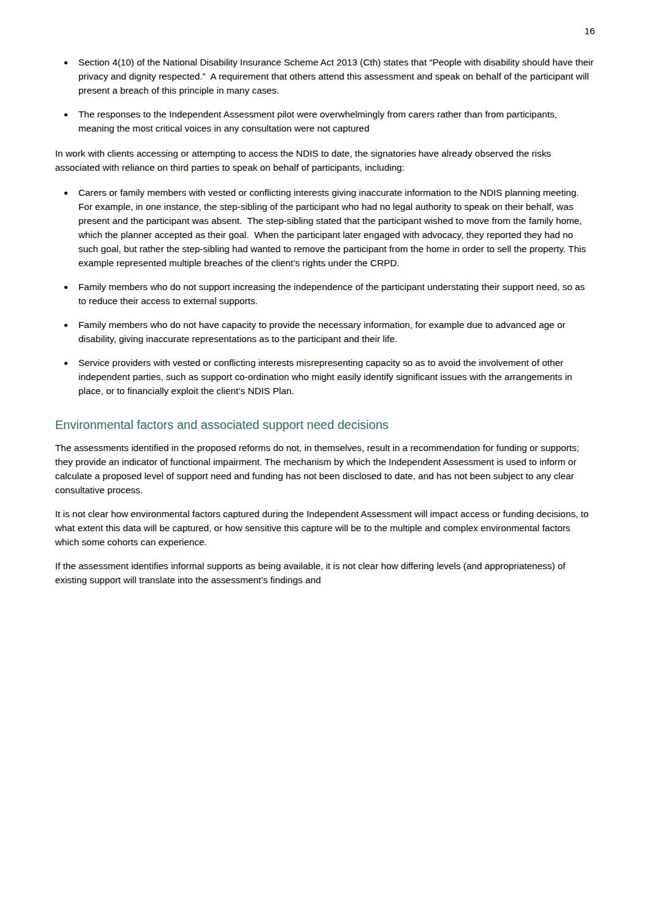16
Section 4(10) of the National Disability Insurance Scheme Act 2013 (Cth) states that “People with disability should have their privacy and dignity respected.” A requirement that others attend this assessment and speak on behalf of the participant will present a breach of this principle in many cases.
The responses to the Independent Assessment pilot were overwhelmingly from carers rather than from participants, meaning the most critical voices in any consultation were not captured
In work with clients accessing or attempting to access the NDIS to date, the signatories have already observed the risks associated with reliance on third parties to speak on behalf of participants, including:
Carers or family members with vested or conflicting interests giving inaccurate information to the NDIS planning meeting. For example, in one instance, the step-sibling of the participant who had no legal authority to speak on their behalf, was present and the participant was absent. The step-sibling stated that the participant wished to move from the family home, which the planner accepted as their goal. When the participant later engaged with advocacy, they reported they had no such goal, but rather the step-sibling had wanted to remove the participant from the home in order to sell the property. This example represented multiple breaches of the client’s rights under the CRPD.
Family members who do not support increasing the independence of the participant understating their support need, so as to reduce their access to external supports.
Family members who do not have capacity to provide the necessary information, for example due to advanced age or disability, giving inaccurate representations as to the participant and their life.
Service providers with vested or conflicting interests misrepresenting capacity so as to avoid the involvement of other independent parties, such as support co-ordination who might easily identify significant issues with the arrangements in place, or to financially exploit the client’s NDIS Plan.
Environmental factors and associated support need decisions
The assessments identified in the proposed reforms do not, in themselves, result in a recommendation for funding or supports; they provide an indicator of functional impairment. The mechanism by which the Independent Assessment is used to inform or calculate a proposed level of support need and funding has not been disclosed to date, and has not been subject to any clear consultative process.
It is not clear how environmental factors captured during the Independent Assessment will impact access or funding decisions, to what extent this data will be captured, or how sensitive this capture will be to the multiple and complex environmental factors which some cohorts can experience.
If the assessment identifies informal supports as being available, it is not clear how differing levels (and appropriateness) of existing support will translate into the assessment’s findings and